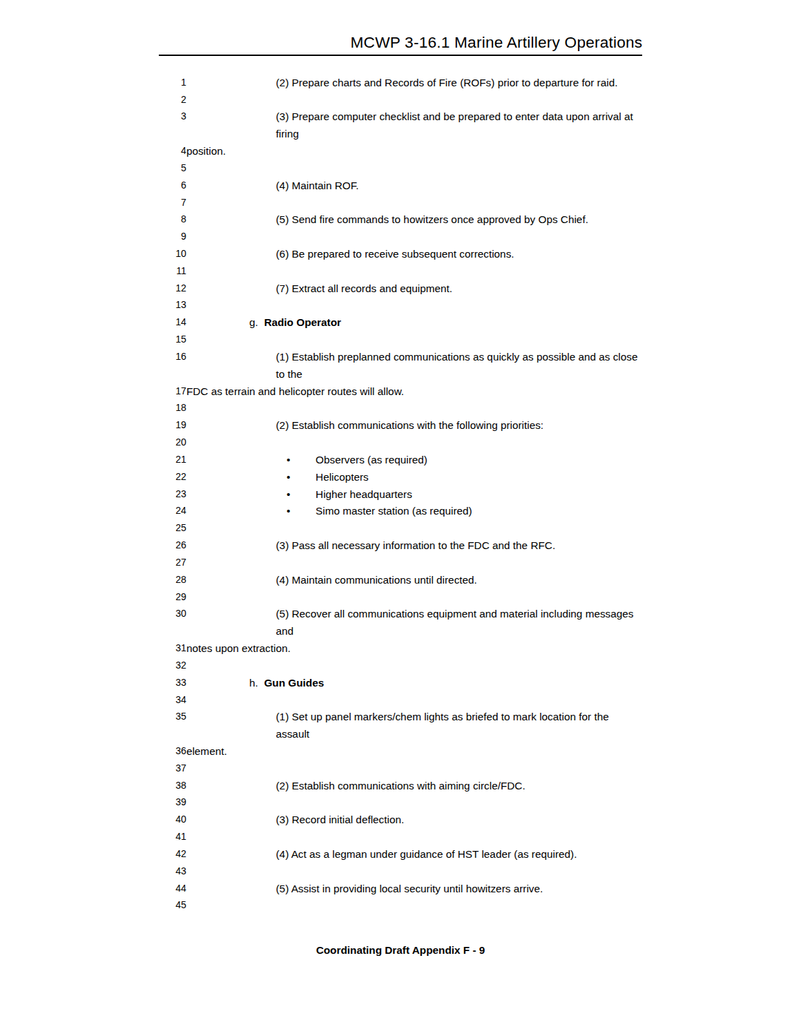MCWP 3-16.1 Marine Artillery Operations
| 1 | (2) Prepare charts and Records of Fire (ROFs) prior to departure for raid. |
| 2 | |
| 3 | (3) Prepare computer checklist and be prepared to enter data upon arrival at firing |
| 4 | position. |
| 5 | |
| 6 | (4) Maintain ROF. |
| 7 | |
| 8 | (5) Send fire commands to howitzers once approved by Ops Chief. |
| 9 | |
| 10 | (6) Be prepared to receive subsequent corrections. |
| 11 | |
| 12 | (7) Extract all records and equipment. |
| 13 | |
| 14 | g. Radio Operator |
| 15 | |
| 16 | (1) Establish preplanned communications as quickly as possible and as close to the |
| 17 | FDC as terrain and helicopter routes will allow. |
| 18 | |
| 19 | (2) Establish communications with the following priorities: |
| 20 | |
| 21 | Observers (as required) |
| 22 | Helicopters |
| 23 | Higher headquarters |
| 24 | Simo master station (as required) |
| 25 | |
| 26 | (3) Pass all necessary information to the FDC and the RFC. |
| 27 | |
| 28 | (4) Maintain communications until directed. |
| 29 | |
| 30 | (5) Recover all communications equipment and material including messages and |
| 31 | notes upon extraction. |
| 32 | |
| 33 | h. Gun Guides |
| 34 | |
| 35 | (1) Set up panel markers/chem lights as briefed to mark location for the assault |
| 36 | element. |
| 37 | |
| 38 | (2) Establish communications with aiming circle/FDC. |
| 39 | |
| 40 | (3) Record initial deflection. |
| 41 | |
| 42 | (4) Act as a legman under guidance of HST leader (as required). |
| 43 | |
| 44 | (5) Assist in providing local security until howitzers arrive. |
| 45 | |
Coordinating Draft Appendix F - 9